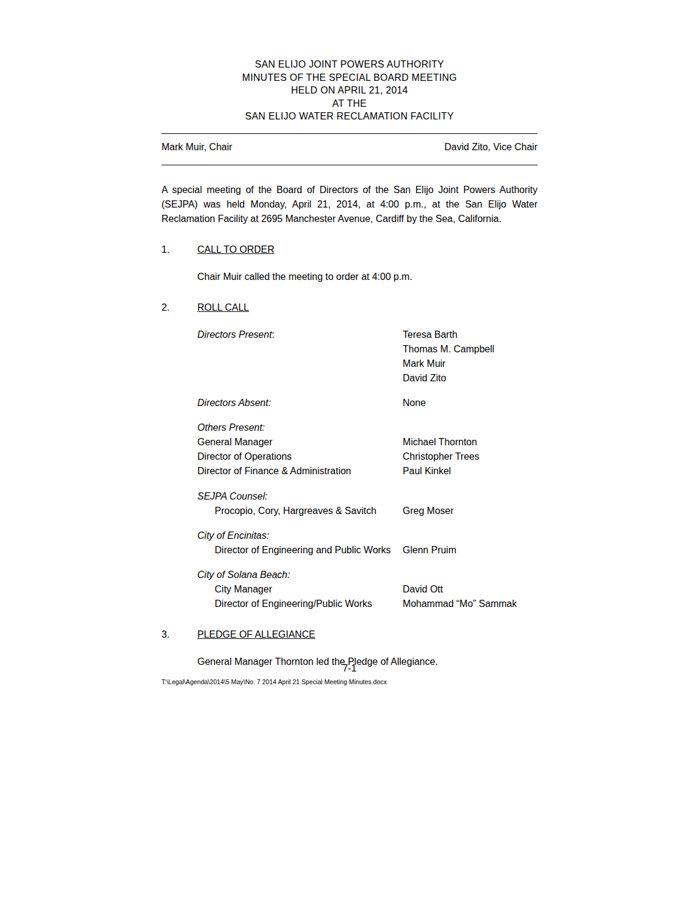SAN ELIJO JOINT POWERS AUTHORITY
MINUTES OF THE SPECIAL BOARD MEETING
HELD ON APRIL 21, 2014
AT THE
SAN ELIJO WATER RECLAMATION FACILITY
Mark Muir, Chair
David Zito, Vice Chair
A special meeting of the Board of Directors of the San Elijo Joint Powers Authority (SEJPA) was held Monday, April 21, 2014, at 4:00 p.m., at the San Elijo Water Reclamation Facility at 2695 Manchester Avenue, Cardiff by the Sea, California.
1.
CALL TO ORDER
Chair Muir called the meeting to order at 4:00 p.m.
2.
ROLL CALL
Directors Present:
Teresa Barth
Thomas M. Campbell
Mark Muir
David Zito
Directors Absent:
None
Others Present:
General Manager
Director of Operations
Director of Finance & Administration
Michael Thornton
Christopher Trees
Paul Kinkel
SEJPA Counsel:
Procopio, Cory, Hargreaves & Savitch
Greg Moser
City of Encinitas:
Director of Engineering and Public Works
Glenn Pruim
City of Solana Beach:
City Manager
Director of Engineering/Public Works
David Ott
Mohammad “Mo” Sammak
3.
PLEDGE OF ALLEGIANCE
General Manager Thornton led the Pledge of Allegiance.
7-1
T:\Legal\Agenda\2014\5 May\No. 7 2014 April 21 Special Meeting Minutes.docx